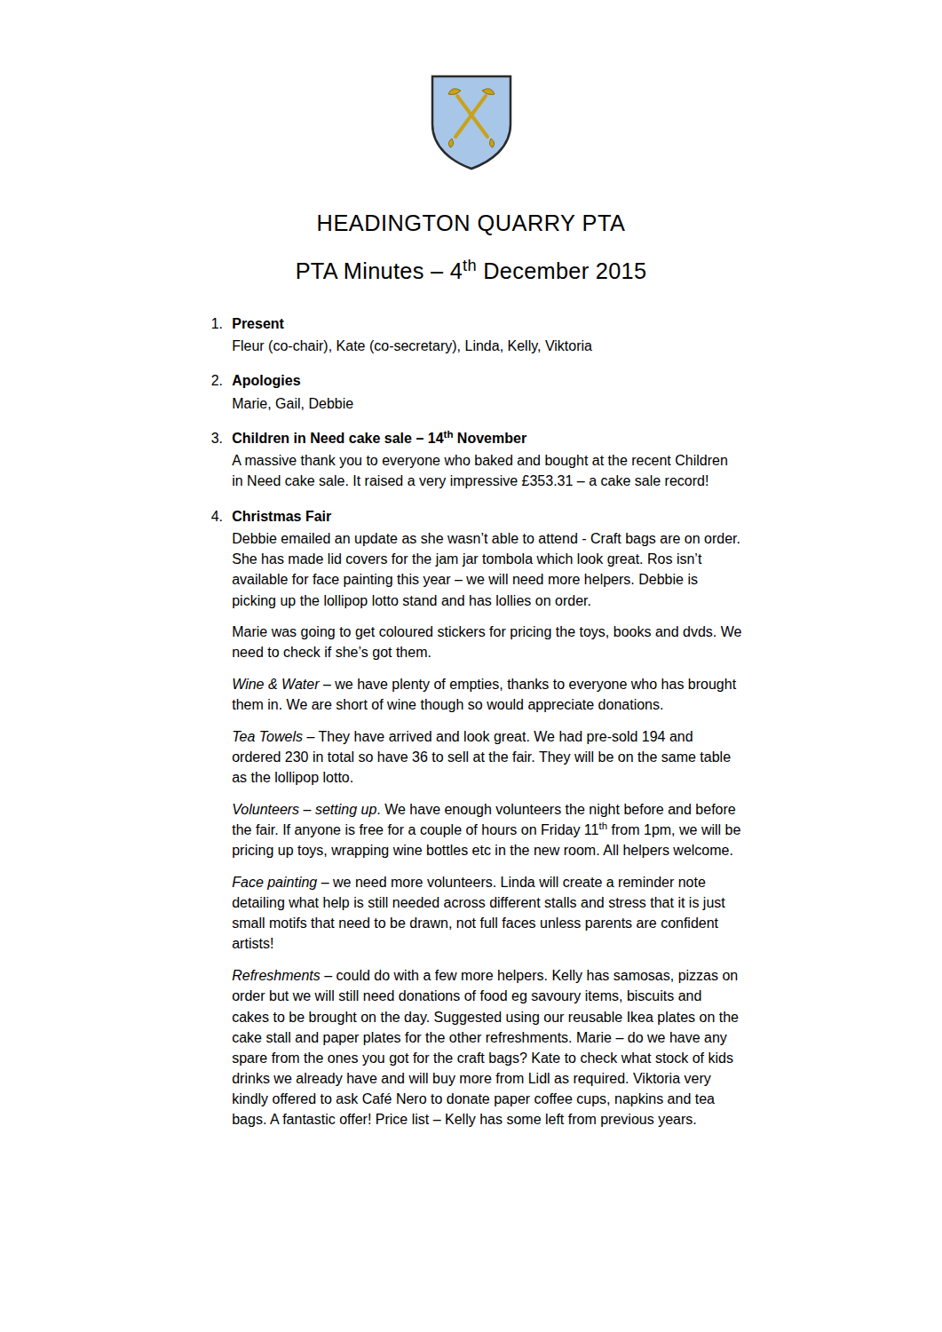HEADINGTON QUARRY PTA
PTA Minutes – 4th December 2015
Present
Fleur (co-chair), Kate (co-secretary), Linda, Kelly, Viktoria
Apologies
Marie, Gail, Debbie
Children in Need cake sale – 14th November
A massive thank you to everyone who baked and bought at the recent Children in Need cake sale. It raised a very impressive £353.31 – a cake sale record!
Christmas Fair
Debbie emailed an update as she wasn’t able to attend - Craft bags are on order. She has made lid covers for the jam jar tombola which look great. Ros isn’t available for face painting this year – we will need more helpers. Debbie is picking up the lollipop lotto stand and has lollies on order.
Marie was going to get coloured stickers for pricing the toys, books and dvds. We need to check if she’s got them.
Wine & Water – we have plenty of empties, thanks to everyone who has brought them in. We are short of wine though so would appreciate donations.
Tea Towels – They have arrived and look great. We had pre-sold 194 and ordered 230 in total so have 36 to sell at the fair. They will be on the same table as the lollipop lotto.
Volunteers – setting up. We have enough volunteers the night before and before the fair. If anyone is free for a couple of hours on Friday 11th from 1pm, we will be pricing up toys, wrapping wine bottles etc in the new room. All helpers welcome.
Face painting – we need more volunteers. Linda will create a reminder note detailing what help is still needed across different stalls and stress that it is just small motifs that need to be drawn, not full faces unless parents are confident artists!
Refreshments – could do with a few more helpers. Kelly has samosas, pizzas on order but we will still need donations of food eg savoury items, biscuits and cakes to be brought on the day. Suggested using our reusable Ikea plates on the cake stall and paper plates for the other refreshments. Marie – do we have any spare from the ones you got for the craft bags? Kate to check what stock of kids drinks we already have and will buy more from Lidl as required. Viktoria very kindly offered to ask Café Nero to donate paper coffee cups, napkins and tea bags. A fantastic offer! Price list – Kelly has some left from previous years.